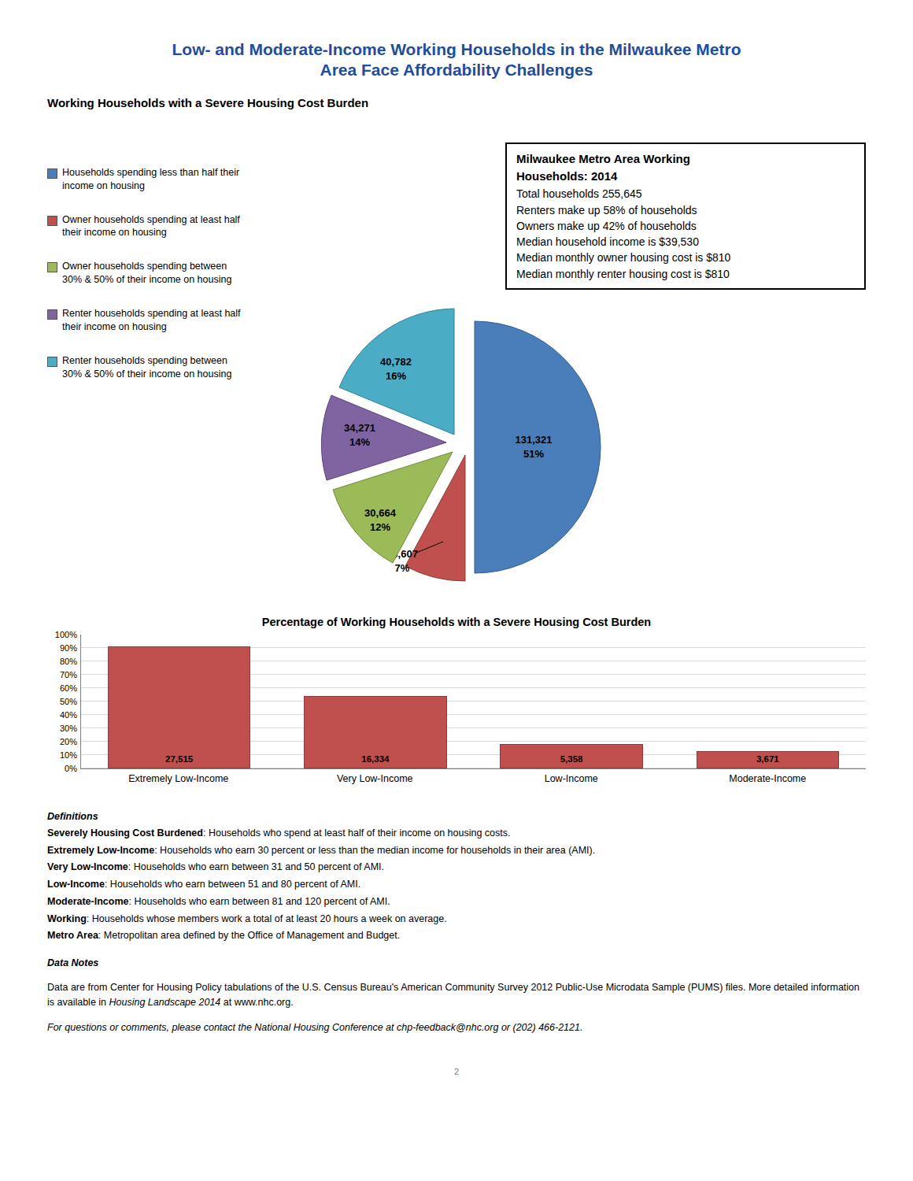Low- and Moderate-Income Working Households in the Milwaukee Metro
Area Face Affordability Challenges
Working Households with a Severe Housing Cost Burden
Households spending less than half their income on housing
Owner households spending at least half their income on housing
Owner households spending between 30% & 50% of their income on housing
Renter households spending at least half their income on housing
Renter households spending between 30% & 50% of their income on housing
Milwaukee Metro Area Working
Households: 2014
Total households 255,645
Renters make up 58% of households
Owners make up 42% of households
Median household income is $39,530
Median monthly owner housing cost is $810
Median monthly renter housing cost is $810
131,321 51% 18,607 7% 30,664 12% 34,271 14% 40,782 16%
Percentage of Working Households with a Severe Housing Cost Burden
100% 90% 80% 70% 60% 50% 40% 30% 20% 10% 0%
27,515
16,334
5,358
3,671
Extremely Low-Income
Very Low-Income
Low-Income
Moderate-Income
Definitions
Severely Housing Cost Burdened: Households who spend at least half of their income on housing costs.
Extremely Low-Income: Households who earn 30 percent or less than the median income for households in their area (AMI).
Very Low-Income: Households who earn between 31 and 50 percent of AMI.
Low-Income: Households who earn between 51 and 80 percent of AMI.
Moderate-Income: Households who earn between 81 and 120 percent of AMI.
Working: Households whose members work a total of at least 20 hours a week on average.
Metro Area: Metropolitan area defined by the Office of Management and Budget.
Data Notes
Data are from Center for Housing Policy tabulations of the U.S. Census Bureau's American Community Survey 2012 Public-Use Microdata Sample (PUMS) files. More detailed information is available in Housing Landscape 2014 at www.nhc.org.
For questions or comments, please contact the National Housing Conference at chp-feedback@nhc.org or (202) 466-2121.
2